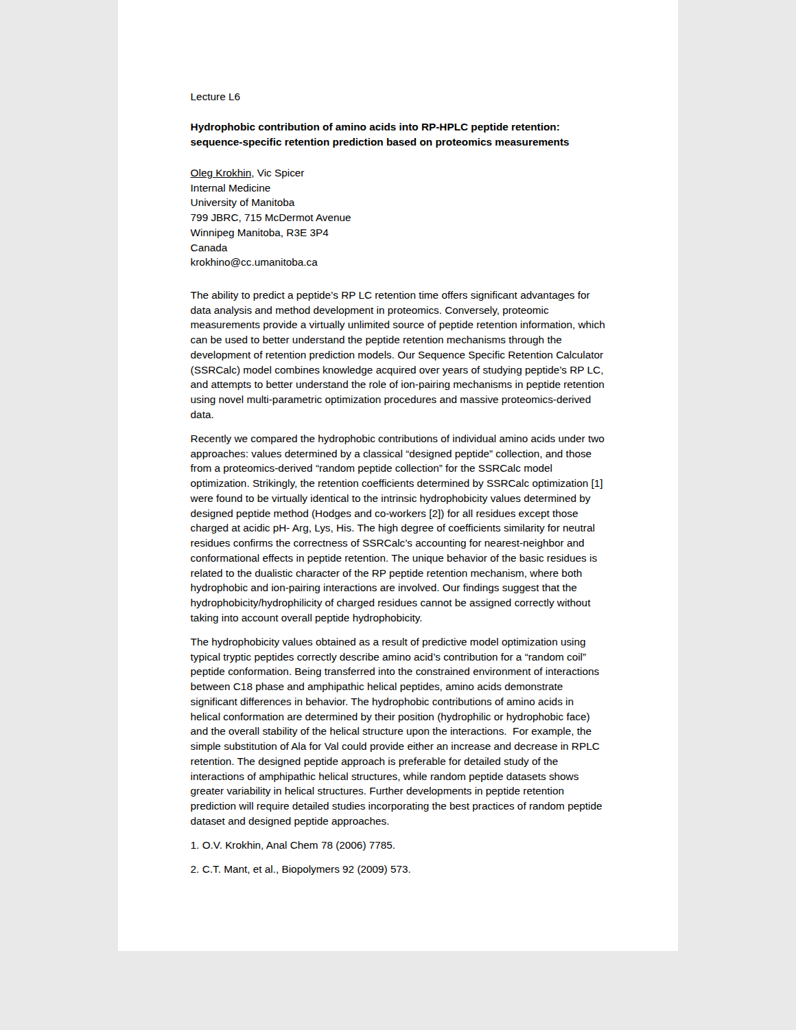Lecture L6
Hydrophobic contribution of amino acids into RP-HPLC peptide retention: sequence-specific retention prediction based on proteomics measurements
Oleg Krokhin, Vic Spicer
Internal Medicine
University of Manitoba
799 JBRC, 715 McDermot Avenue
Winnipeg Manitoba, R3E 3P4
Canada
krokhino@cc.umanitoba.ca
The ability to predict a peptide’s RP LC retention time offers significant advantages for data analysis and method development in proteomics. Conversely, proteomic measurements provide a virtually unlimited source of peptide retention information, which can be used to better understand the peptide retention mechanisms through the development of retention prediction models. Our Sequence Specific Retention Calculator (SSRCalc) model combines knowledge acquired over years of studying peptide’s RP LC, and attempts to better understand the role of ion-pairing mechanisms in peptide retention using novel multi-parametric optimization procedures and massive proteomics-derived data.
Recently we compared the hydrophobic contributions of individual amino acids under two approaches: values determined by a classical “designed peptide” collection, and those from a proteomics-derived “random peptide collection” for the SSRCalc model optimization. Strikingly, the retention coefficients determined by SSRCalc optimization [1] were found to be virtually identical to the intrinsic hydrophobicity values determined by designed peptide method (Hodges and co-workers [2]) for all residues except those charged at acidic pH- Arg, Lys, His. The high degree of coefficients similarity for neutral residues confirms the correctness of SSRCalc’s accounting for nearest-neighbor and conformational effects in peptide retention. The unique behavior of the basic residues is related to the dualistic character of the RP peptide retention mechanism, where both hydrophobic and ion-pairing interactions are involved. Our findings suggest that the hydrophobicity/hydrophilicity of charged residues cannot be assigned correctly without taking into account overall peptide hydrophobicity.
The hydrophobicity values obtained as a result of predictive model optimization using typical tryptic peptides correctly describe amino acid’s contribution for a “random coil” peptide conformation. Being transferred into the constrained environment of interactions between C18 phase and amphipathic helical peptides, amino acids demonstrate significant differences in behavior. The hydrophobic contributions of amino acids in helical conformation are determined by their position (hydrophilic or hydrophobic face) and the overall stability of the helical structure upon the interactions. For example, the simple substitution of Ala for Val could provide either an increase and decrease in RPLC retention. The designed peptide approach is preferable for detailed study of the interactions of amphipathic helical structures, while random peptide datasets shows greater variability in helical structures. Further developments in peptide retention prediction will require detailed studies incorporating the best practices of random peptide dataset and designed peptide approaches.
1. O.V. Krokhin, Anal Chem 78 (2006) 7785.
2. C.T. Mant, et al., Biopolymers 92 (2009) 573.